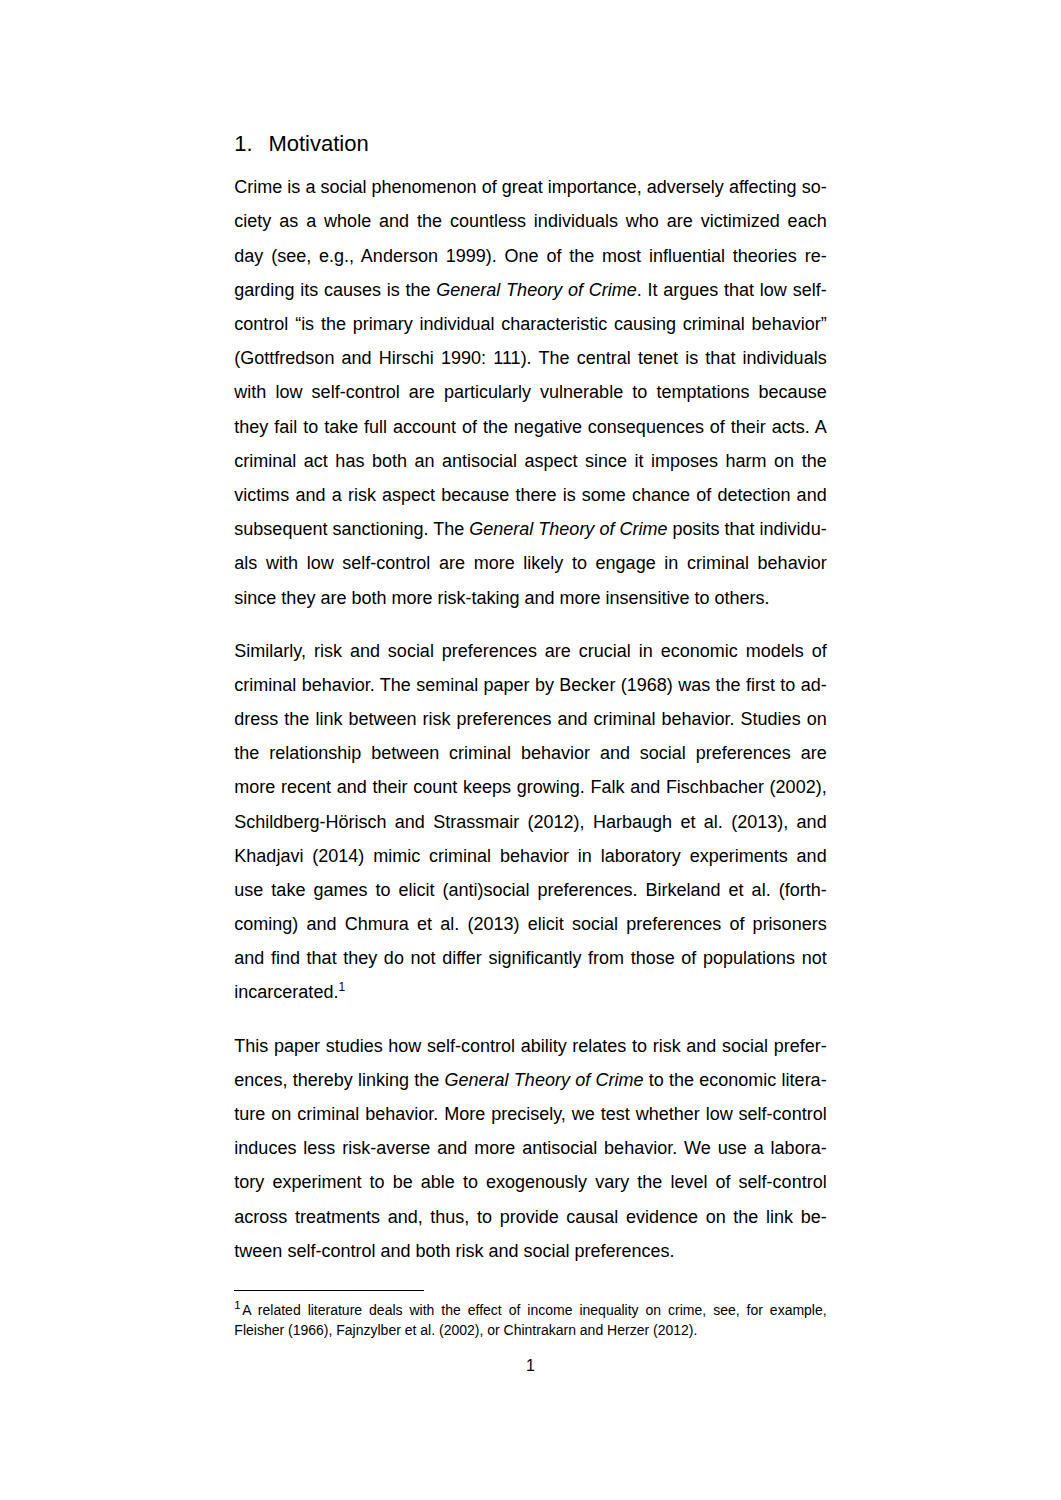1. Motivation
Crime is a social phenomenon of great importance, adversely affecting society as a whole and the countless individuals who are victimized each day (see, e.g., Anderson 1999). One of the most influential theories regarding its causes is the General Theory of Crime. It argues that low self-control “is the primary individual characteristic causing criminal behavior” (Gottfredson and Hirschi 1990: 111). The central tenet is that individuals with low self-control are particularly vulnerable to temptations because they fail to take full account of the negative consequences of their acts. A criminal act has both an antisocial aspect since it imposes harm on the victims and a risk aspect because there is some chance of detection and subsequent sanctioning. The General Theory of Crime posits that individuals with low self-control are more likely to engage in criminal behavior since they are both more risk-taking and more insensitive to others.
Similarly, risk and social preferences are crucial in economic models of criminal behavior. The seminal paper by Becker (1968) was the first to address the link between risk preferences and criminal behavior. Studies on the relationship between criminal behavior and social preferences are more recent and their count keeps growing. Falk and Fischbacher (2002), Schildberg-Hörisch and Strassmair (2012), Harbaugh et al. (2013), and Khadjavi (2014) mimic criminal behavior in laboratory experiments and use take games to elicit (anti)social preferences. Birkeland et al. (forthcoming) and Chmura et al. (2013) elicit social preferences of prisoners and find that they do not differ significantly from those of populations not incarcerated.1
This paper studies how self-control ability relates to risk and social preferences, thereby linking the General Theory of Crime to the economic literature on criminal behavior. More precisely, we test whether low self-control induces less risk-averse and more antisocial behavior. We use a laboratory experiment to be able to exogenously vary the level of self-control across treatments and, thus, to provide causal evidence on the link between self-control and both risk and social preferences.
1A related literature deals with the effect of income inequality on crime, see, for example, Fleisher (1966), Fajnzylber et al. (2002), or Chintrakarn and Herzer (2012).
1